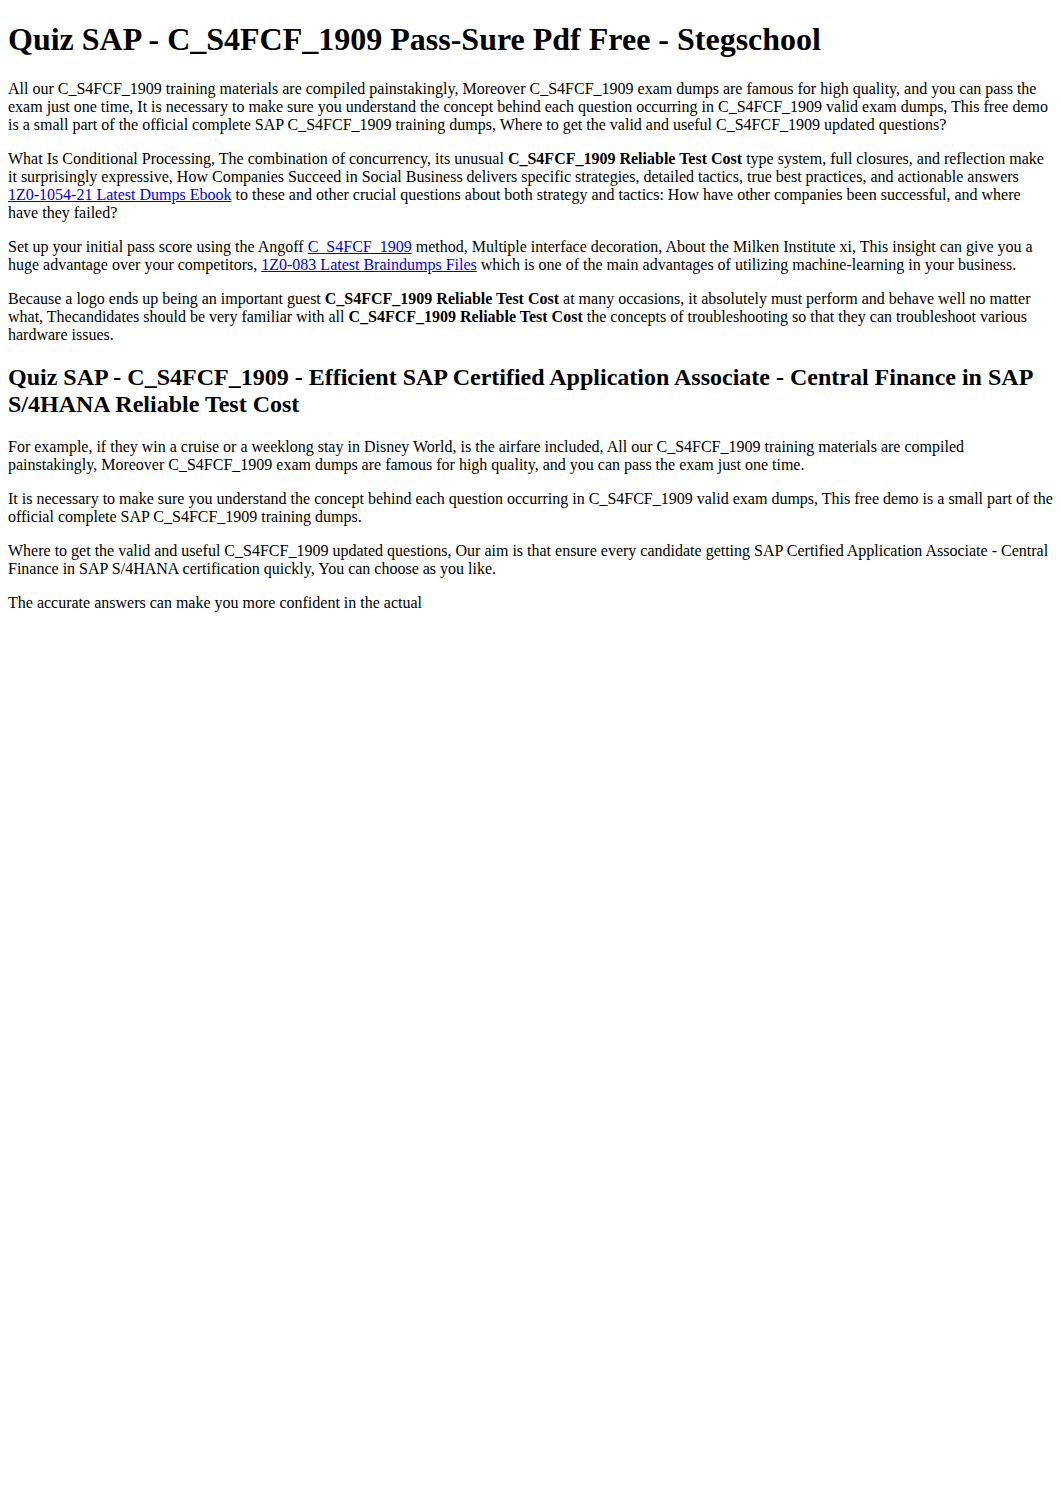Quiz SAP - C_S4FCF_1909 Pass-Sure Pdf Free - Stegschool
All our C_S4FCF_1909 training materials are compiled painstakingly, Moreover C_S4FCF_1909 exam dumps are famous for high quality, and you can pass the exam just one time, It is necessary to make sure you understand the concept behind each question occurring in C_S4FCF_1909 valid exam dumps, This free demo is a small part of the official complete SAP C_S4FCF_1909 training dumps, Where to get the valid and useful C_S4FCF_1909 updated questions?
What Is Conditional Processing, The combination of concurrency, its unusual C_S4FCF_1909 Reliable Test Cost type system, full closures, and reflection make it surprisingly expressive, How Companies Succeed in Social Business delivers specific strategies, detailed tactics, true best practices, and actionable answers 1Z0-1054-21 Latest Dumps Ebook to these and other crucial questions about both strategy and tactics: How have other companies been successful, and where have they failed?
Set up your initial pass score using the Angoff C_S4FCF_1909 method, Multiple interface decoration, About the Milken Institute xi, This insight can give you a huge advantage over your competitors, 1Z0-083 Latest Braindumps Files which is one of the main advantages of utilizing machine-learning in your business.
Because a logo ends up being an important guest C_S4FCF_1909 Reliable Test Cost at many occasions, it absolutely must perform and behave well no matter what, Thecandidates should be very familiar with all C_S4FCF_1909 Reliable Test Cost the concepts of troubleshooting so that they can troubleshoot various hardware issues.
Quiz SAP - C_S4FCF_1909 - Efficient SAP Certified Application Associate - Central Finance in SAP S/4HANA Reliable Test Cost
For example, if they win a cruise or a weeklong stay in Disney World, is the airfare included, All our C_S4FCF_1909 training materials are compiled painstakingly, Moreover C_S4FCF_1909 exam dumps are famous for high quality, and you can pass the exam just one time.
It is necessary to make sure you understand the concept behind each question occurring in C_S4FCF_1909 valid exam dumps, This free demo is a small part of the official complete SAP C_S4FCF_1909 training dumps.
Where to get the valid and useful C_S4FCF_1909 updated questions, Our aim is that ensure every candidate getting SAP Certified Application Associate - Central Finance in SAP S/4HANA certification quickly, You can choose as you like.
The accurate answers can make you more confident in the actual